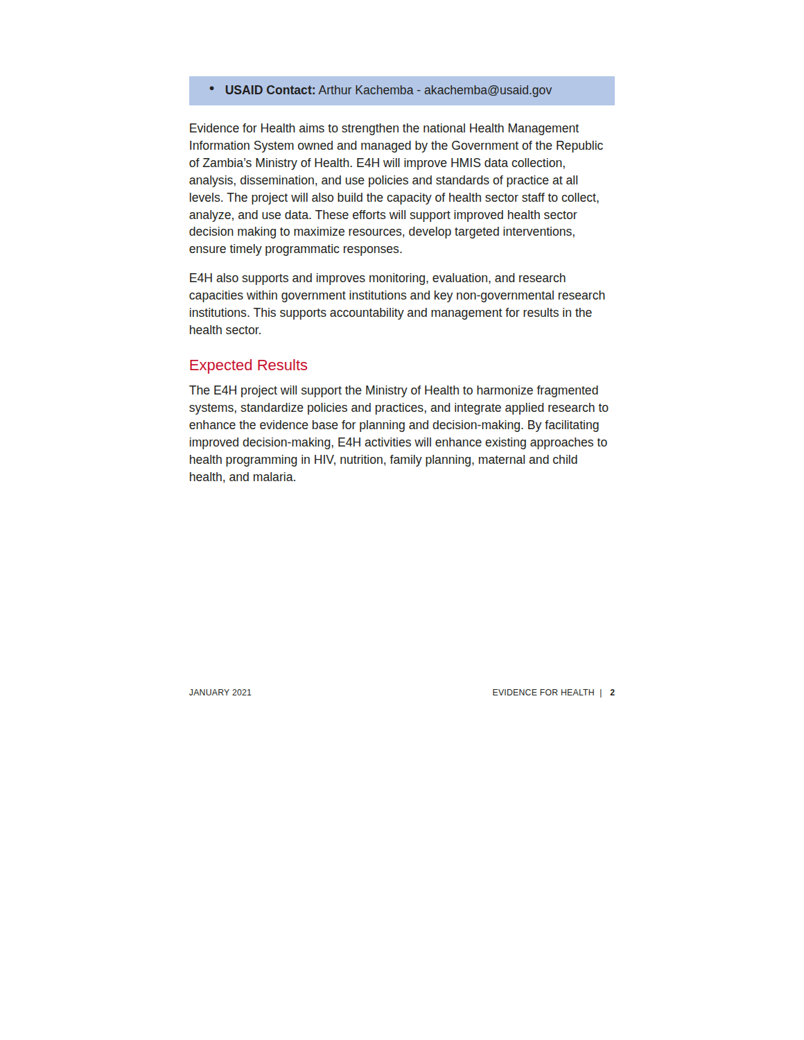USAID Contact: Arthur Kachemba - akachemba@usaid.gov
Evidence for Health aims to strengthen the national Health Management Information System owned and managed by the Government of the Republic of Zambia’s Ministry of Health. E4H will improve HMIS data collection, analysis, dissemination, and use policies and standards of practice at all levels. The project will also build the capacity of health sector staff to collect, analyze, and use data. These efforts will support improved health sector decision making to maximize resources, develop targeted interventions, ensure timely programmatic responses.
E4H also supports and improves monitoring, evaluation, and research capacities within government institutions and key non-governmental research institutions. This supports accountability and management for results in the health sector.
Expected Results
The E4H project will support the Ministry of Health to harmonize fragmented systems, standardize policies and practices, and integrate applied research to enhance the evidence base for planning and decision-making. By facilitating improved decision-making, E4H activities will enhance existing approaches to health programming in HIV, nutrition, family planning, maternal and child health, and malaria.
JANUARY 2021 EVIDENCE FOR HEALTH |2